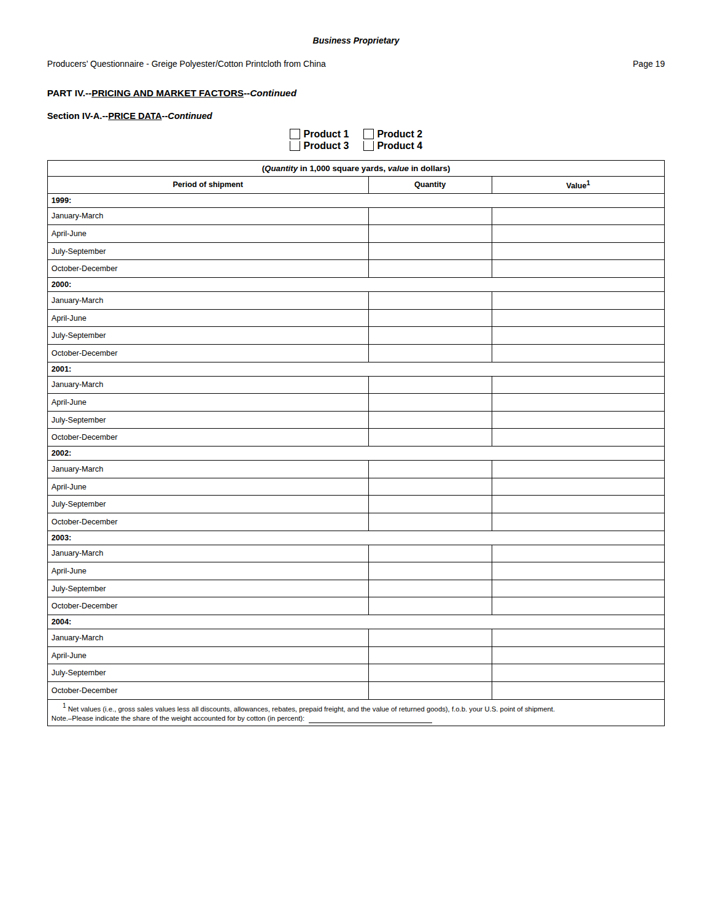Business Proprietary
Producers’ Questionnaire - Greige Polyester/Cotton Printcloth from China
Page 19
PART IV.--PRICING AND MARKET FACTORS--Continued
Section IV-A.--PRICE DATA--Continued
Product 1 Product 2 Product 3 Product 4
| ( Quantity in 1,000 square yards, value in dollars) |
| Period of shipment | Quantity | Value 1 |
| 1999: |
| January-March | | |
| April-June | | |
| July-September | | |
| October-December | | |
| 2000: |
| January-March | | |
| April-June | | |
| July-September | | |
| October-December | | |
| 2001: |
| January-March | | |
| April-June | | |
| July-September | | |
| October-December | | |
| 2002: |
| January-March | | |
| April-June | | |
| July-September | | |
| October-December | | |
| 2003: |
| January-March | | |
| April-June | | |
| July-September | | |
| October-December | | |
| 2004: |
| January-March | | |
| April-June | | |
| July-September | | |
| October-December | | |
| 1 Net values (i.e., gross sales values less all discounts, allowances, rebates, prepaid freight, and the value of returned goods), f.o.b. your U.S. point of shipment. Note.–Please indicate the share of the weight accounted for by cotton (in percent): |